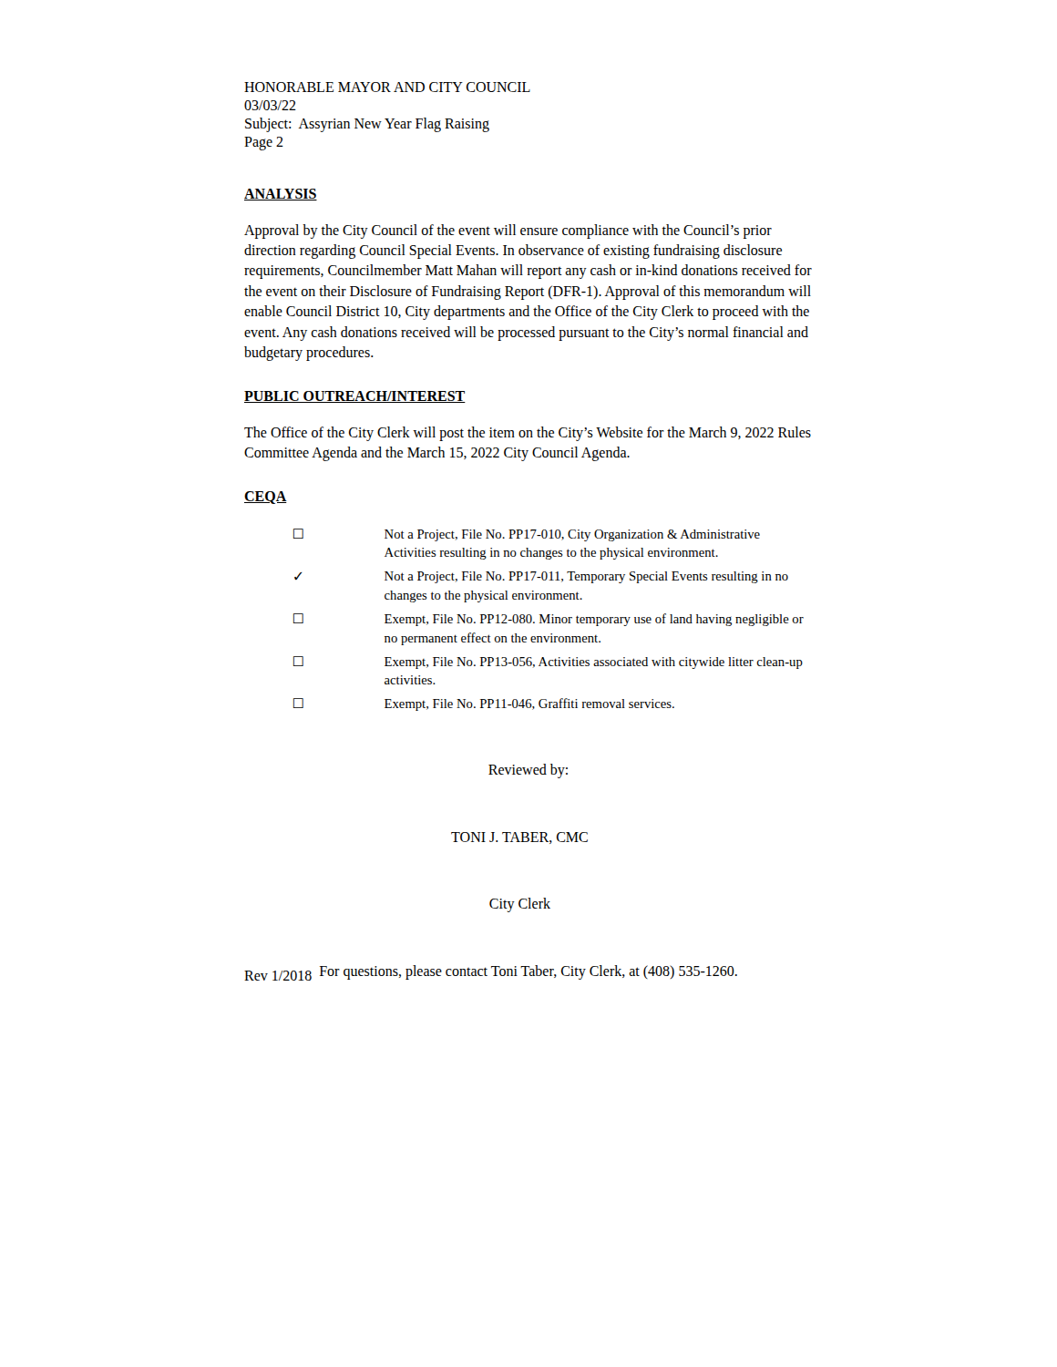HONORABLE MAYOR AND CITY COUNCIL
03/03/22
Subject: Assyrian New Year Flag Raising
Page 2
ANALYSIS
Approval by the City Council of the event will ensure compliance with the Council’s prior direction regarding Council Special Events. In observance of existing fundraising disclosure requirements, Councilmember Matt Mahan will report any cash or in-kind donations received for the event on their Disclosure of Fundraising Report (DFR-1). Approval of this memorandum will enable Council District 10, City departments and the Office of the City Clerk to proceed with the event. Any cash donations received will be processed pursuant to the City’s normal financial and budgetary procedures.
PUBLIC OUTREACH/INTEREST
The Office of the City Clerk will post the item on the City’s Website for the March 9, 2022 Rules Committee Agenda and the March 15, 2022 City Council Agenda.
CEQA
☐ Not a Project, File No. PP17-010, City Organization & Administrative Activities resulting in no changes to the physical environment.
✓ Not a Project, File No. PP17-011, Temporary Special Events resulting in no changes to the physical environment.
☐ Exempt, File No. PP12-080. Minor temporary use of land having negligible or no permanent effect on the environment.
☐ Exempt, File No. PP13-056, Activities associated with citywide litter clean-up activities.
☐ Exempt, File No. PP11-046, Graffiti removal services.
Reviewed by:
TONI J. TABER, CMC
City Clerk
For questions, please contact Toni Taber, City Clerk, at (408) 535-1260.
Rev 1/2018